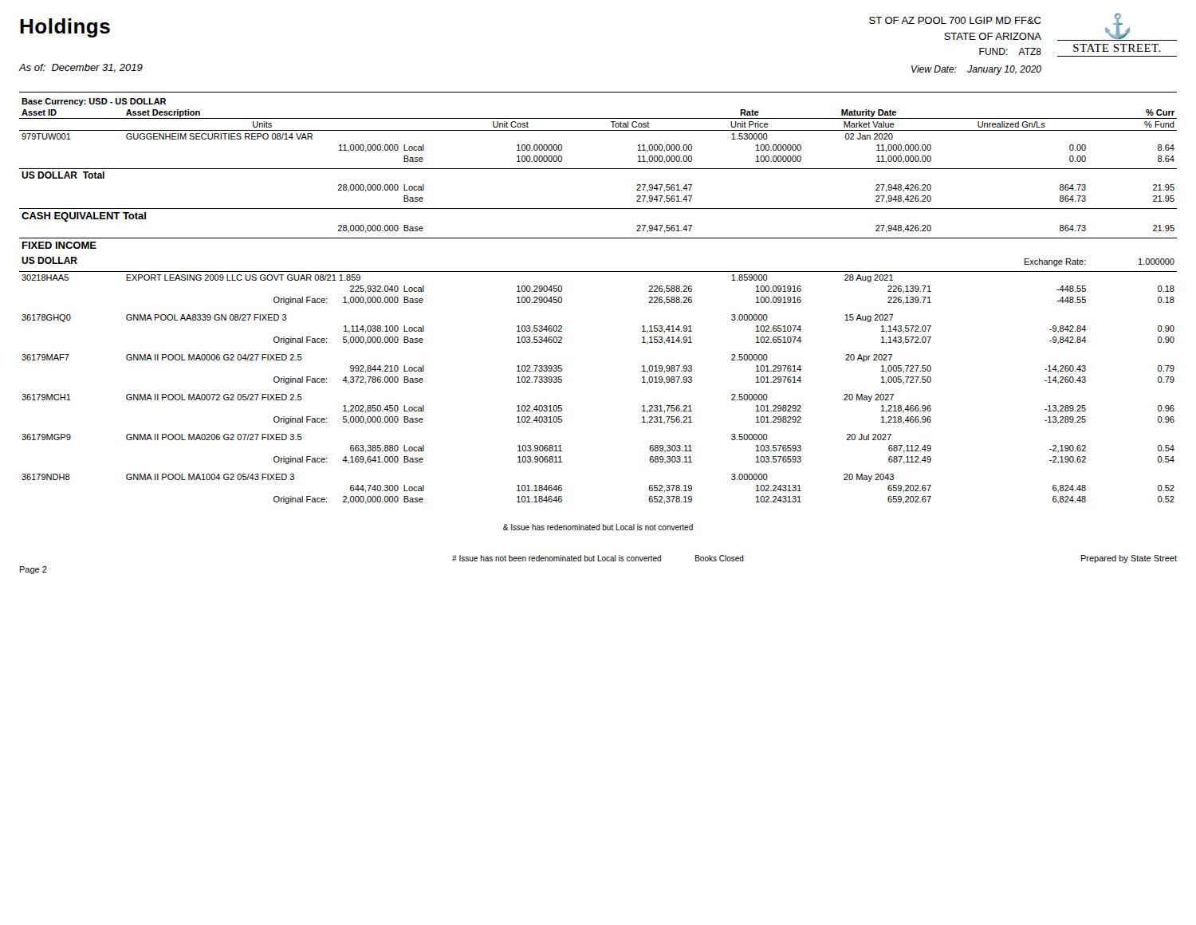Holdings
As of: December 31, 2019
ST OF AZ POOL 700 LGIP MD FF&C
STATE OF ARIZONA
FUND: ATZ8
View Date: January 10, 2020
⚓
STATE STREET.
| Base Currency: USD - US DOLLAR |
| Asset ID | Asset Description | | | | Rate | Maturity Date | | % Curr |
| | Units | | Unit Cost | Total Cost | Unit Price | Market Value | Unrealized Gn/Ls | % Fund |
| 979TUW001 | GUGGENHEIM SECURITIES REPO 08/14 VAR | 1.530000 | 02 Jan 2020 | | |
| | 11,000,000.000 | Local | 100.000000 | 11,000,000.00 | 100.000000 | 11,000,000.00 | 0.00 | 8.64 |
| | | Base | 100.000000 | 11,000,000.00 | 100.000000 | 11,000,000.00 | 0.00 | 8.64 |
| US DOLLAR Total |
| | 28,000,000.000 | Local | | 27,947,561.47 | | 27,948,426.20 | 864.73 | 21.95 |
| | | Base | | 27,947,561.47 | | 27,948,426.20 | 864.73 | 21.95 |
| CASH EQUIVALENT Total |
| | 28,000,000.000 | Base | | 27,947,561.47 | | 27,948,426.20 | 864.73 | 21.95 |
| FIXED INCOME |
| US DOLLAR | | | Exchange Rate: | 1.000000 |
| 30218HAA5 | EXPORT LEASING 2009 LLC US GOVT GUAR 08/21 1.859 | 1.859000 | 28 Aug 2021 | | |
| | 225,932.040 | Local | 100.290450 | 226,588.26 | 100.091916 | 226,139.71 | -448.55 | 0.18 |
| | Original Face: 1,000,000.000 | Base | 100.290450 | 226,588.26 | 100.091916 | 226,139.71 | -448.55 | 0.18 |
| 36178GHQ0 | GNMA POOL AA8339 GN 08/27 FIXED 3 | 3.000000 | 15 Aug 2027 | | |
| | 1,114,038.100 | Local | 103.534602 | 1,153,414.91 | 102.651074 | 1,143,572.07 | -9,842.84 | 0.90 |
| | Original Face: 5,000,000.000 | Base | 103.534602 | 1,153,414.91 | 102.651074 | 1,143,572.07 | -9,842.84 | 0.90 |
| 36179MAF7 | GNMA II POOL MA0006 G2 04/27 FIXED 2.5 | 2.500000 | 20 Apr 2027 | | |
| | 992,844.210 | Local | 102.733935 | 1,019,987.93 | 101.297614 | 1,005,727.50 | -14,260.43 | 0.79 |
| | Original Face: 4,372,786.000 | Base | 102.733935 | 1,019,987.93 | 101.297614 | 1,005,727.50 | -14,260.43 | 0.79 |
| 36179MCH1 | GNMA II POOL MA0072 G2 05/27 FIXED 2.5 | 2.500000 | 20 May 2027 | | |
| | 1,202,850.450 | Local | 102.403105 | 1,231,756.21 | 101.298292 | 1,218,466.96 | -13,289.25 | 0.96 |
| | Original Face: 5,000,000.000 | Base | 102.403105 | 1,231,756.21 | 101.298292 | 1,218,466.96 | -13,289.25 | 0.96 |
| 36179MGP9 | GNMA II POOL MA0206 G2 07/27 FIXED 3.5 | 3.500000 | 20 Jul 2027 | | |
| | 663,385.880 | Local | 103.906811 | 689,303.11 | 103.576593 | 687,112.49 | -2,190.62 | 0.54 |
| | Original Face: 4,169,641.000 | Base | 103.906811 | 689,303.11 | 103.576593 | 687,112.49 | -2,190.62 | 0.54 |
| 36179NDH8 | GNMA II POOL MA1004 G2 05/43 FIXED 3 | 3.000000 | 20 May 2043 | | |
| | 644,740.300 | Local | 101.184646 | 652,378.19 | 102.243131 | 659,202.67 | 6,824.48 | 0.52 |
| | Original Face: 2,000,000.000 | Base | 101.184646 | 652,378.19 | 102.243131 | 659,202.67 | 6,824.48 | 0.52 |
& Issue has redenominated but Local is not converted
Page 2
# Issue has not been redenominated but Local is converted Books Closed
Prepared by State Street